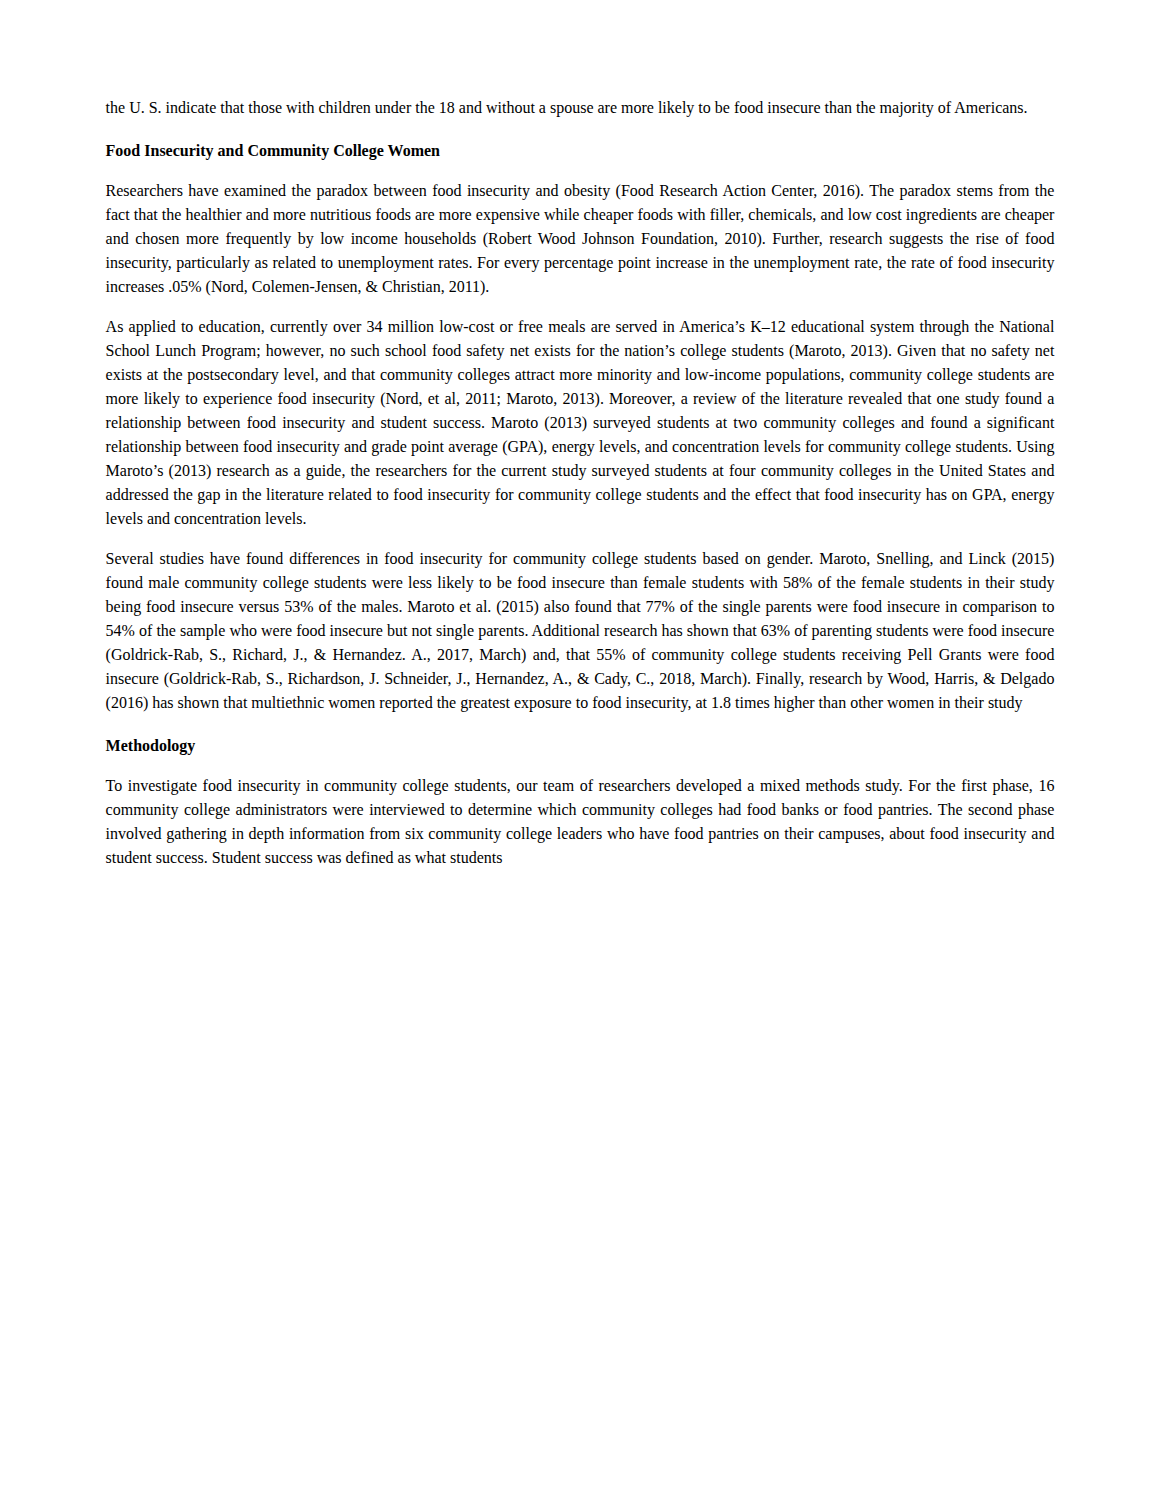the U. S. indicate that those with children under the 18 and without a spouse are more likely to be food insecure than the majority of Americans.
Food Insecurity and Community College Women
Researchers have examined the paradox between food insecurity and obesity (Food Research Action Center, 2016). The paradox stems from the fact that the healthier and more nutritious foods are more expensive while cheaper foods with filler, chemicals, and low cost ingredients are cheaper and chosen more frequently by low income households (Robert Wood Johnson Foundation, 2010). Further, research suggests the rise of food insecurity, particularly as related to unemployment rates. For every percentage point increase in the unemployment rate, the rate of food insecurity increases .05% (Nord, Colemen-Jensen, & Christian, 2011).
As applied to education, currently over 34 million low-cost or free meals are served in America’s K–12 educational system through the National School Lunch Program; however, no such school food safety net exists for the nation’s college students (Maroto, 2013). Given that no safety net exists at the postsecondary level, and that community colleges attract more minority and low-income populations, community college students are more likely to experience food insecurity (Nord, et al, 2011; Maroto, 2013). Moreover, a review of the literature revealed that one study found a relationship between food insecurity and student success. Maroto (2013) surveyed students at two community colleges and found a significant relationship between food insecurity and grade point average (GPA), energy levels, and concentration levels for community college students. Using Maroto’s (2013) research as a guide, the researchers for the current study surveyed students at four community colleges in the United States and addressed the gap in the literature related to food insecurity for community college students and the effect that food insecurity has on GPA, energy levels and concentration levels.
Several studies have found differences in food insecurity for community college students based on gender. Maroto, Snelling, and Linck (2015) found male community college students were less likely to be food insecure than female students with 58% of the female students in their study being food insecure versus 53% of the males. Maroto et al. (2015) also found that 77% of the single parents were food insecure in comparison to 54% of the sample who were food insecure but not single parents. Additional research has shown that 63% of parenting students were food insecure (Goldrick-Rab, S., Richard, J., & Hernandez. A., 2017, March) and, that 55% of community college students receiving Pell Grants were food insecure (Goldrick-Rab, S., Richardson, J. Schneider, J., Hernandez, A., & Cady, C., 2018, March). Finally, research by Wood, Harris, & Delgado (2016) has shown that multiethnic women reported the greatest exposure to food insecurity, at 1.8 times higher than other women in their study
Methodology
To investigate food insecurity in community college students, our team of researchers developed a mixed methods study. For the first phase, 16 community college administrators were interviewed to determine which community colleges had food banks or food pantries. The second phase involved gathering in depth information from six community college leaders who have food pantries on their campuses, about food insecurity and student success. Student success was defined as what students